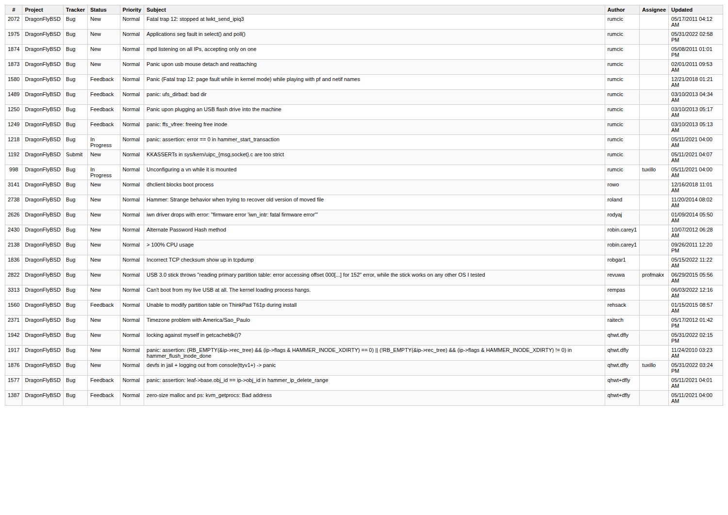| # | Project | Tracker | Status | Priority | Subject | Author | Assignee | Updated |
| --- | --- | --- | --- | --- | --- | --- | --- | --- |
| 2072 | DragonFlyBSD | Bug | New | Normal | Fatal trap 12: stopped at lwkt_send_ipiq3 | rumcic | | 05/17/2011 04:12 AM |
| 1975 | DragonFlyBSD | Bug | New | Normal | Applications seg fault in select() and poll() | rumcic | | 05/31/2022 02:58 PM |
| 1874 | DragonFlyBSD | Bug | New | Normal | mpd listening on all IPs, accepting only on one | rumcic | | 05/08/2011 01:01 PM |
| 1873 | DragonFlyBSD | Bug | New | Normal | Panic upon usb mouse detach and reattaching | rumcic | | 02/01/2011 09:53 AM |
| 1580 | DragonFlyBSD | Bug | Feedback | Normal | Panic (Fatal trap 12: page fault while in kernel mode) while playing with pf and netif names | rumcic | | 12/21/2018 01:21 AM |
| 1489 | DragonFlyBSD | Bug | Feedback | Normal | panic: ufs_dirbad: bad dir | rumcic | | 03/10/2013 04:34 AM |
| 1250 | DragonFlyBSD | Bug | Feedback | Normal | Panic upon plugging an USB flash drive into the machine | rumcic | | 03/10/2013 05:17 AM |
| 1249 | DragonFlyBSD | Bug | Feedback | Normal | panic: ffs_vfree: freeing free inode | rumcic | | 03/10/2013 05:13 AM |
| 1218 | DragonFlyBSD | Bug | In Progress | Normal | panic: assertion: error == 0 in hammer_start_transaction | rumcic | | 05/11/2021 04:00 AM |
| 1192 | DragonFlyBSD | Submit | New | Normal | KKASSERTs in sys/kern/uipc_{msg,socket}.c are too strict | rumcic | | 05/11/2021 04:07 AM |
| 998 | DragonFlyBSD | Bug | In Progress | Normal | Unconfiguring a vn while it is mounted | rumcic | tuxillo | 05/11/2021 04:00 AM |
| 3141 | DragonFlyBSD | Bug | New | Normal | dhclient blocks boot process | rowo | | 12/16/2018 11:01 AM |
| 2738 | DragonFlyBSD | Bug | New | Normal | Hammer: Strange behavior when trying to recover old version of moved file | roland | | 11/20/2014 08:02 AM |
| 2626 | DragonFlyBSD | Bug | New | Normal | iwn driver drops with error: "firmware error 'iwn_intr: fatal firmware error'" | rodyaj | | 01/09/2014 05:50 AM |
| 2430 | DragonFlyBSD | Bug | New | Normal | Alternate Password Hash method | robin.carey1 | | 10/07/2012 06:28 AM |
| 2138 | DragonFlyBSD | Bug | New | Normal | > 100% CPU usage | robin.carey1 | | 09/26/2011 12:20 PM |
| 1836 | DragonFlyBSD | Bug | New | Normal | Incorrect TCP checksum show up in tcpdump | robgar1 | | 05/15/2022 11:22 AM |
| 2822 | DragonFlyBSD | Bug | New | Normal | USB 3.0 stick throws "reading primary partition table: error accessing offset 000[...] for 152" error, while the stick works on any other OS I tested | revuwa | profmakx | 06/29/2015 05:56 AM |
| 3313 | DragonFlyBSD | Bug | New | Normal | Can't boot from my live USB at all. The kernel loading process hangs. | rempas | | 06/03/2022 12:16 AM |
| 1560 | DragonFlyBSD | Bug | Feedback | Normal | Unable to modify partition table on ThinkPad T61p during install | rehsack | | 01/15/2015 08:57 AM |
| 2371 | DragonFlyBSD | Bug | New | Normal | Timezone problem with America/Sao_Paulo | raitech | | 05/17/2012 01:42 PM |
| 1942 | DragonFlyBSD | Bug | New | Normal | locking against myself in getcacheblk()? | qhwt.dfly | | 05/31/2022 02:15 PM |
| 1917 | DragonFlyBSD | Bug | New | Normal | panic: assertion: (RB_EMPTY(&ip->rec_tree) && (ip->flags & HAMMER_INODE_XDIRTY) == 0) // (!RB_EMPTY(&ip->rec_tree) && (ip->flags & HAMMER_INODE_XDIRTY) != 0) in hammer_flush_inode_done | qhwt.dfly | | 11/24/2010 03:23 AM |
| 1876 | DragonFlyBSD | Bug | New | Normal | devfs in jail + logging out from console(ttyv1+) -> panic | qhwt.dfly | tuxillo | 05/31/2022 03:24 PM |
| 1577 | DragonFlyBSD | Bug | Feedback | Normal | panic: assertion: leaf->base.obj_id == ip->obj_id in hammer_ip_delete_range | qhwt+dfly | | 05/11/2021 04:01 AM |
| 1387 | DragonFlyBSD | Bug | Feedback | Normal | zero-size malloc and ps: kvm_getprocs: Bad address | qhwt+dfly | | 05/11/2021 04:00 AM |